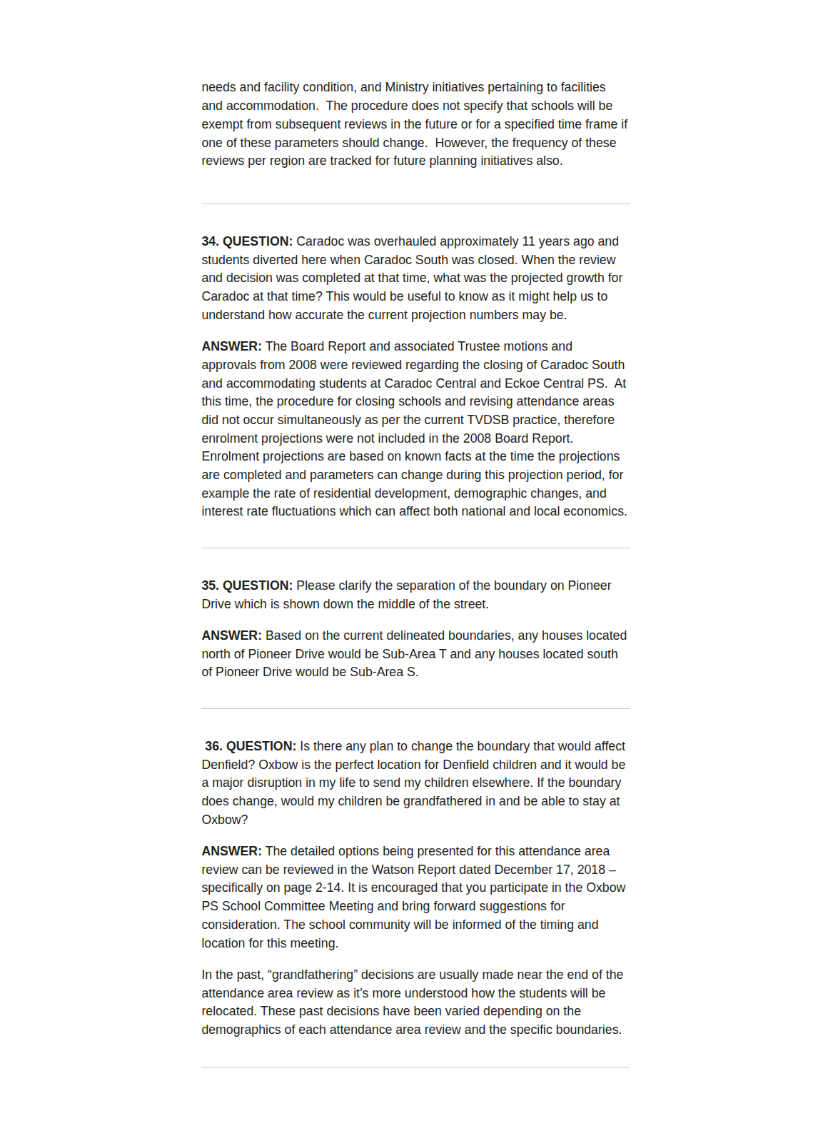needs and facility condition, and Ministry initiatives pertaining to facilities and accommodation. The procedure does not specify that schools will be exempt from subsequent reviews in the future or for a specified time frame if one of these parameters should change. However, the frequency of these reviews per region are tracked for future planning initiatives also.
34. QUESTION: Caradoc was overhauled approximately 11 years ago and students diverted here when Caradoc South was closed. When the review and decision was completed at that time, what was the projected growth for Caradoc at that time? This would be useful to know as it might help us to understand how accurate the current projection numbers may be.
ANSWER: The Board Report and associated Trustee motions and approvals from 2008 were reviewed regarding the closing of Caradoc South and accommodating students at Caradoc Central and Eckoe Central PS. At this time, the procedure for closing schools and revising attendance areas did not occur simultaneously as per the current TVDSB practice, therefore enrolment projections were not included in the 2008 Board Report. Enrolment projections are based on known facts at the time the projections are completed and parameters can change during this projection period, for example the rate of residential development, demographic changes, and interest rate fluctuations which can affect both national and local economics.
35. QUESTION: Please clarify the separation of the boundary on Pioneer Drive which is shown down the middle of the street.
ANSWER: Based on the current delineated boundaries, any houses located north of Pioneer Drive would be Sub-Area T and any houses located south of Pioneer Drive would be Sub-Area S.
36. QUESTION: Is there any plan to change the boundary that would affect Denfield? Oxbow is the perfect location for Denfield children and it would be a major disruption in my life to send my children elsewhere. If the boundary does change, would my children be grandfathered in and be able to stay at Oxbow?
ANSWER: The detailed options being presented for this attendance area review can be reviewed in the Watson Report dated December 17, 2018 – specifically on page 2-14. It is encouraged that you participate in the Oxbow PS School Committee Meeting and bring forward suggestions for consideration. The school community will be informed of the timing and location for this meeting.
In the past, “grandfathering” decisions are usually made near the end of the attendance area review as it’s more understood how the students will be relocated. These past decisions have been varied depending on the demographics of each attendance area review and the specific boundaries.